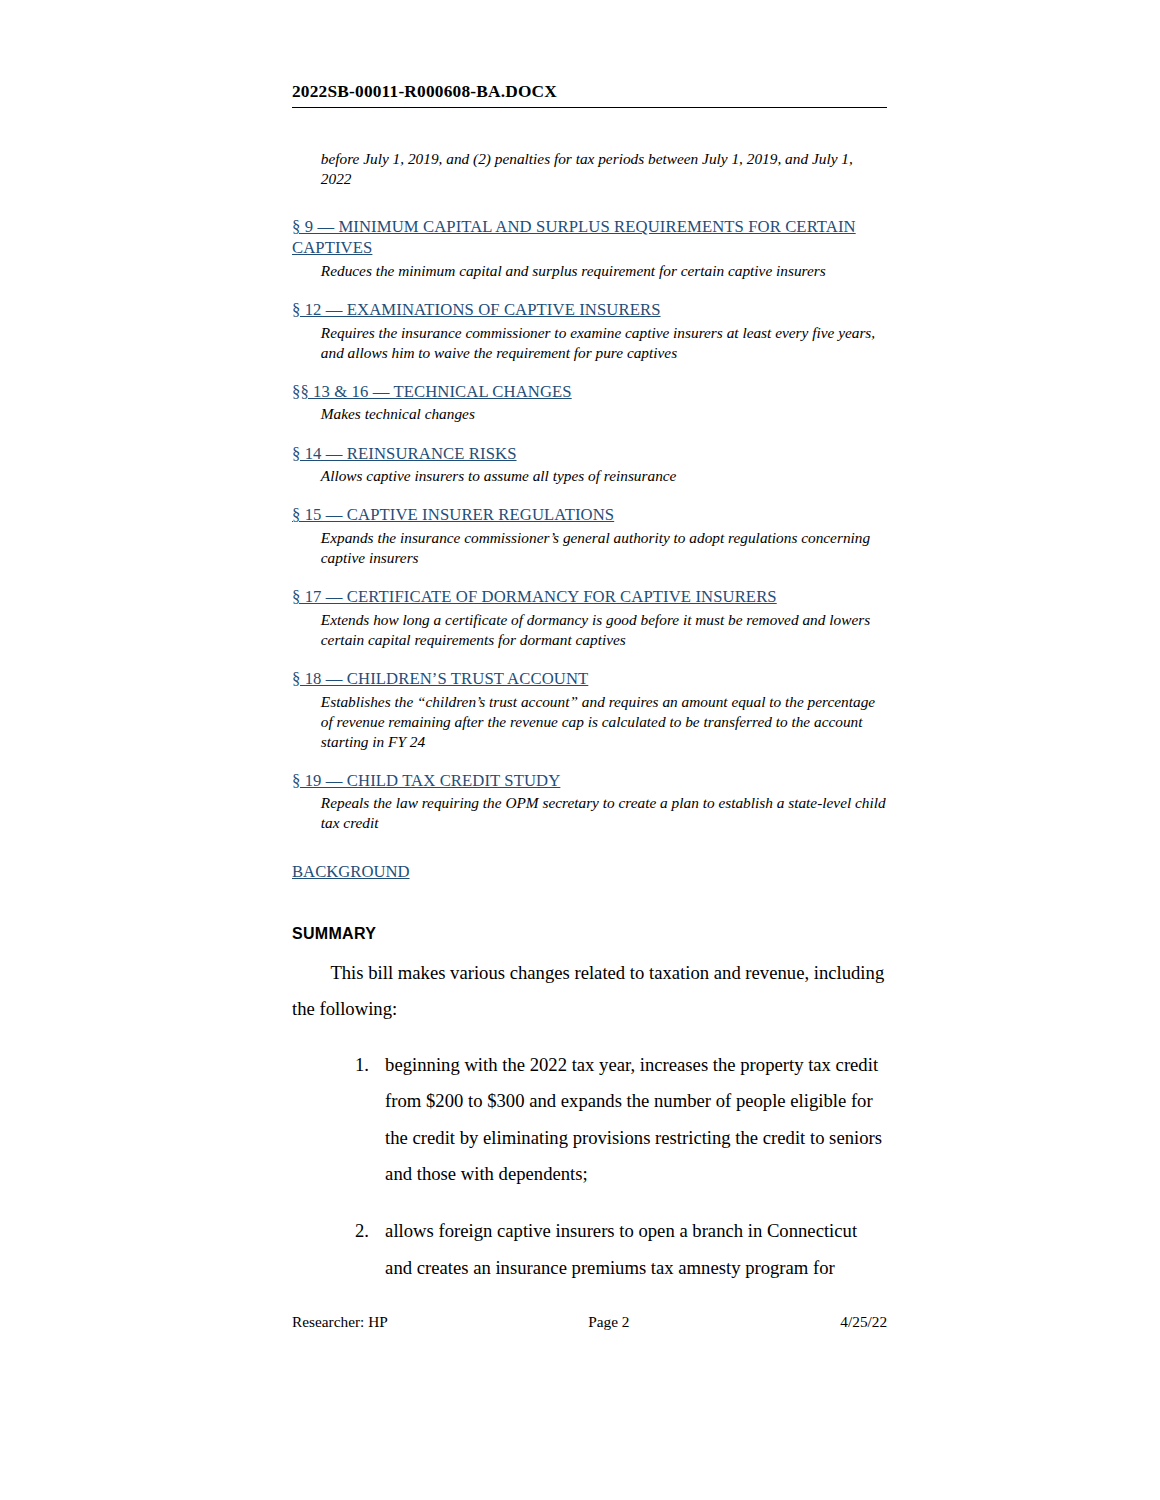2022SB-00011-R000608-BA.DOCX
before July 1, 2019, and (2) penalties for tax periods between July 1, 2019, and July 1, 2022
§ 9 — MINIMUM CAPITAL AND SURPLUS REQUIREMENTS FOR CERTAIN CAPTIVES
Reduces the minimum capital and surplus requirement for certain captive insurers
§ 12 — EXAMINATIONS OF CAPTIVE INSURERS
Requires the insurance commissioner to examine captive insurers at least every five years, and allows him to waive the requirement for pure captives
§§ 13 & 16 — TECHNICAL CHANGES
Makes technical changes
§ 14 — REINSURANCE RISKS
Allows captive insurers to assume all types of reinsurance
§ 15 — CAPTIVE INSURER REGULATIONS
Expands the insurance commissioner’s general authority to adopt regulations concerning captive insurers
§ 17 — CERTIFICATE OF DORMANCY FOR CAPTIVE INSURERS
Extends how long a certificate of dormancy is good before it must be removed and lowers certain capital requirements for dormant captives
§ 18 — CHILDREN’S TRUST ACCOUNT
Establishes the “children’s trust account” and requires an amount equal to the percentage of revenue remaining after the revenue cap is calculated to be transferred to the account starting in FY 24
§ 19 — CHILD TAX CREDIT STUDY
Repeals the law requiring the OPM secretary to create a plan to establish a state-level child tax credit
BACKGROUND
SUMMARY
This bill makes various changes related to taxation and revenue, including the following:
beginning with the 2022 tax year, increases the property tax credit from $200 to $300 and expands the number of people eligible for the credit by eliminating provisions restricting the credit to seniors and those with dependents;
allows foreign captive insurers to open a branch in Connecticut and creates an insurance premiums tax amnesty program for
Researcher: HP
Page 2
4/25/22